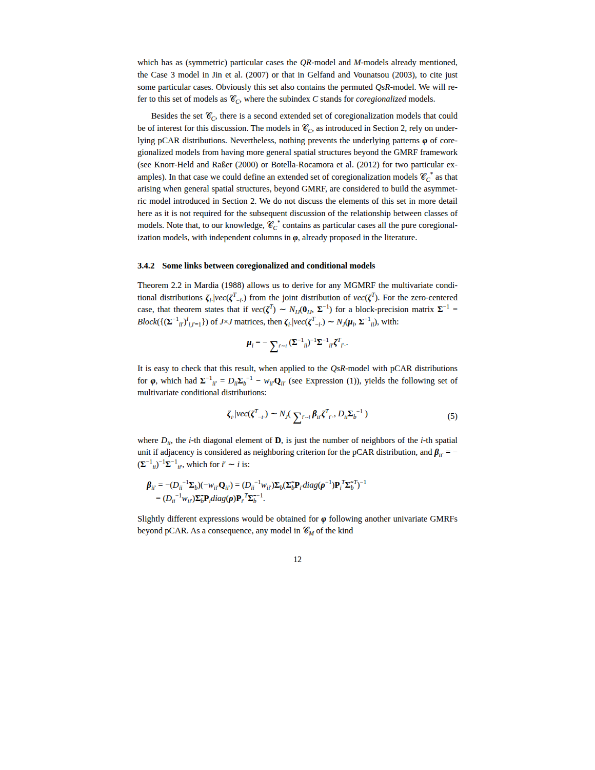which has as (symmetric) particular cases the QR-model and M-models already mentioned, the Case 3 model in Jin et al. (2007) or that in Gelfand and Vounatsou (2003), to cite just some particular cases. Obviously this set also contains the permuted QsR-model. We will refer to this set of models as 𝒞C, where the subindex C stands for coregionalized models.
Besides the set 𝒞C, there is a second extended set of coregionalization models that could be of interest for this discussion. The models in 𝒞C, as introduced in Section 2, rely on underlying pCAR distributions. Nevertheless, nothing prevents the underlying patterns φ of coregionalized models from having more general spatial structures beyond the GMRF framework (see Knorr-Held and Raßer (2000) or Botella-Rocamora et al. (2012) for two particular examples). In that case we could define an extended set of coregionalization models 𝒞C* as that arising when general spatial structures, beyond GMRF, are considered to build the asymmetric model introduced in Section 2. We do not discuss the elements of this set in more detail here as it is not required for the subsequent discussion of the relationship between classes of models. Note that, to our knowledge, 𝒞C* contains as particular cases all the pure coregionalization models, with independent columns in φ, already proposed in the literature.
3.4.2 Some links between coregionalized and conditional models
Theorem 2.2 in Mardia (1988) allows us to derive for any MGMRF the multivariate conditional distributions ζi·|vec(ζT−i·) from the joint distribution of vec(ζT). For the zero-centered case, that theorem states that if vec(ζT) ∼ NIJ(0IJ, Σ−1) for a block-precision matrix Σ−1 = Block({(Σ−1ii′)Ii,i′=1}) of J×J matrices, then ζi·|vec(ζT−i·) ∼ NJ(μi, Σ−1ii), with:
μi = − ∑i′∼i (Σ−1ii)−1Σ−1ii′ζTi′·.
It is easy to check that this result, when applied to the QsR-model with pCAR distributions for φ, which had Σ−1ii′ = DiiΣb−1 − wii′Qii′ (see Expression (1)), yields the following set of multivariate conditional distributions:
ζi·|vec(ζT−i·) ∼ NJ( ∑i′∼i βii′ζTi′·, DiiΣb−1 )
(5)
where Dii, the i-th diagonal element of D, is just the number of neighbors of the i-th spatial unit if adjacency is considered as neighboring criterion for the pCAR distribution, and βii′ = −(Σ−1ii)−1Σ−1ii′, which for i′ ∼ i is:
βii′ = −(Dii−1Σb)(−wii′Qii′) = (Dii−1wii′)Σb(Σ̃bPi′diag(ρ−1)PiTΣ̃bT)−1
= (Dii−1wii′)Σ̃bPidiag(ρ)Pi′TΣ̃b−1.
Slightly different expressions would be obtained for φ following another univariate GMRFs beyond pCAR. As a consequence, any model in 𝒞M of the kind
12